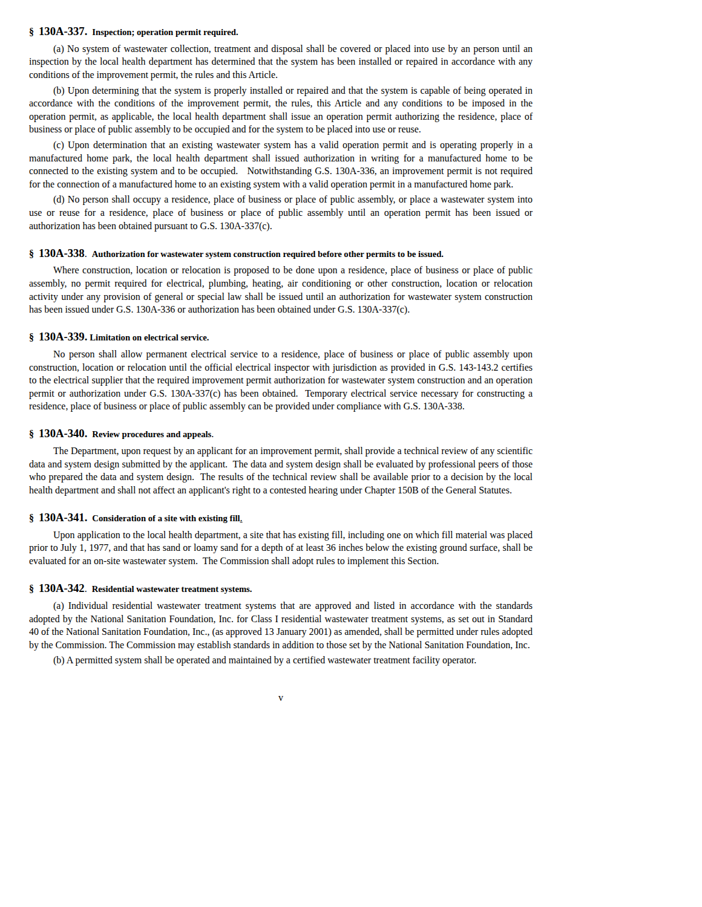§ 130A-337. Inspection; operation permit required.
(a) No system of wastewater collection, treatment and disposal shall be covered or placed into use by an person until an inspection by the local health department has determined that the system has been installed or repaired in accordance with any conditions of the improvement permit, the rules and this Article.
(b) Upon determining that the system is properly installed or repaired and that the system is capable of being operated in accordance with the conditions of the improvement permit, the rules, this Article and any conditions to be imposed in the operation permit, as applicable, the local health department shall issue an operation permit authorizing the residence, place of business or place of public assembly to be occupied and for the system to be placed into use or reuse.
(c) Upon determination that an existing wastewater system has a valid operation permit and is operating properly in a manufactured home park, the local health department shall issued authorization in writing for a manufactured home to be connected to the existing system and to be occupied. Notwithstanding G.S. 130A-336, an improvement permit is not required for the connection of a manufactured home to an existing system with a valid operation permit in a manufactured home park.
(d) No person shall occupy a residence, place of business or place of public assembly, or place a wastewater system into use or reuse for a residence, place of business or place of public assembly until an operation permit has been issued or authorization has been obtained pursuant to G.S. 130A-337(c).
§ 130A-338. Authorization for wastewater system construction required before other permits to be issued.
Where construction, location or relocation is proposed to be done upon a residence, place of business or place of public assembly, no permit required for electrical, plumbing, heating, air conditioning or other construction, location or relocation activity under any provision of general or special law shall be issued until an authorization for wastewater system construction has been issued under G.S. 130A-336 or authorization has been obtained under G.S. 130A-337(c).
§ 130A-339. Limitation on electrical service.
No person shall allow permanent electrical service to a residence, place of business or place of public assembly upon construction, location or relocation until the official electrical inspector with jurisdiction as provided in G.S. 143-143.2 certifies to the electrical supplier that the required improvement permit authorization for wastewater system construction and an operation permit or authorization under G.S. 130A-337(c) has been obtained. Temporary electrical service necessary for constructing a residence, place of business or place of public assembly can be provided under compliance with G.S. 130A-338.
§ 130A-340. Review procedures and appeals.
The Department, upon request by an applicant for an improvement permit, shall provide a technical review of any scientific data and system design submitted by the applicant. The data and system design shall be evaluated by professional peers of those who prepared the data and system design. The results of the technical review shall be available prior to a decision by the local health department and shall not affect an applicant's right to a contested hearing under Chapter 150B of the General Statutes.
§ 130A-341. Consideration of a site with existing fill.
Upon application to the local health department, a site that has existing fill, including one on which fill material was placed prior to July 1, 1977, and that has sand or loamy sand for a depth of at least 36 inches below the existing ground surface, shall be evaluated for an on-site wastewater system. The Commission shall adopt rules to implement this Section.
§ 130A-342. Residential wastewater treatment systems.
(a) Individual residential wastewater treatment systems that are approved and listed in accordance with the standards adopted by the National Sanitation Foundation, Inc. for Class I residential wastewater treatment systems, as set out in Standard 40 of the National Sanitation Foundation, Inc., (as approved 13 January 2001) as amended, shall be permitted under rules adopted by the Commission. The Commission may establish standards in addition to those set by the National Sanitation Foundation, Inc.
(b) A permitted system shall be operated and maintained by a certified wastewater treatment facility operator.
v